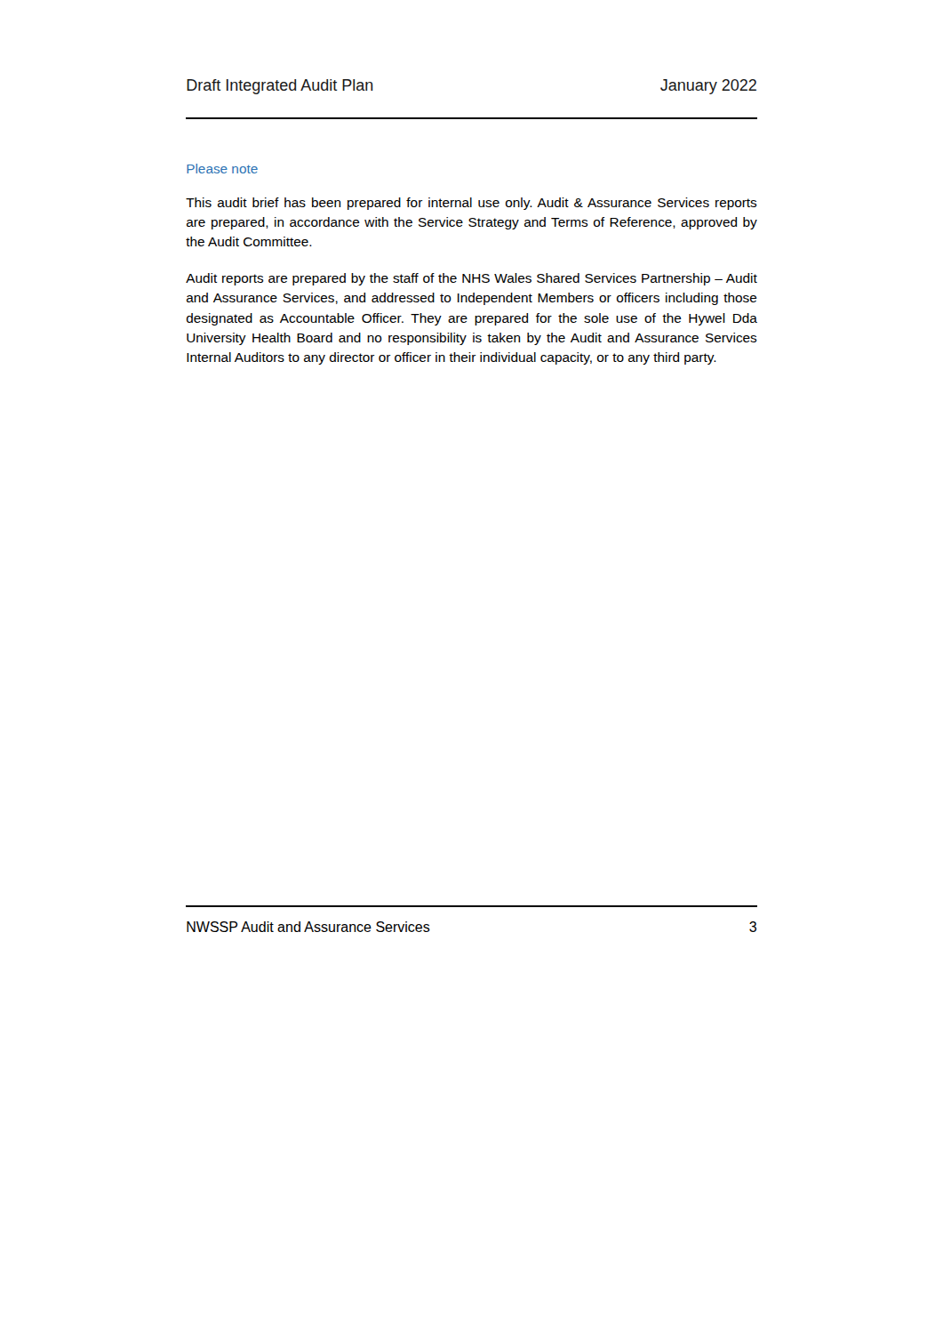Draft Integrated Audit Plan
January 2022
Please note
This audit brief has been prepared for internal use only. Audit & Assurance Services reports are prepared, in accordance with the Service Strategy and Terms of Reference, approved by the Audit Committee.
Audit reports are prepared by the staff of the NHS Wales Shared Services Partnership – Audit and Assurance Services, and addressed to Independent Members or officers including those designated as Accountable Officer. They are prepared for the sole use of the Hywel Dda University Health Board and no responsibility is taken by the Audit and Assurance Services Internal Auditors to any director or officer in their individual capacity, or to any third party.
NWSSP Audit and Assurance Services
3